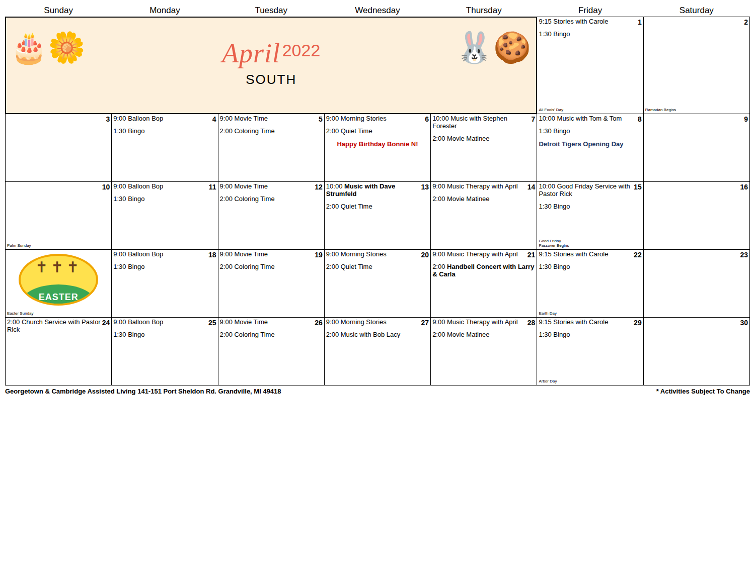| Sunday | Monday | Tuesday | Wednesday | Thursday | Friday | Saturday |
| --- | --- | --- | --- | --- | --- | --- |
| 🎂🌼 🐰🍪 April 2022 SOUTH | 1 9:15 Stories with Carole 1:30 Bingo All Fools’ Day | 2 Ramadan Begins |
| 3 | 4 9:00 Balloon Bop 1:30 Bingo | 5 9:00 Movie Time 2:00 Coloring Time | 6 9:00 Morning Stories 2:00 Quiet Time Happy Birthday Bonnie N! | 7 10:00 Music with Stephen Forester 2:00 Movie Matinee | 8 10:00 Music with Tom & Tom 1:30 Bingo Detroit Tigers Opening Day | 9 |
| 10 Palm Sunday | 11 9:00 Balloon Bop 1:30 Bingo | 12 9:00 Movie Time 2:00 Coloring Time | 13 10:00 Music with Dave Strumfeld 2:00 Quiet Time | 14 9:00 Music Therapy with April 2:00 Movie Matinee | 15 10:00 Good Friday Service with Pastor Rick 1:30 Bingo Good Friday Passover Begins | 16 |
| ✝✝✝ EASTER Easter Sunday | 18 9:00 Balloon Bop 1:30 Bingo | 19 9:00 Movie Time 2:00 Coloring Time | 20 9:00 Morning Stories 2:00 Quiet Time | 21 9:00 Music Therapy with April 2:00 Handbell Concert with Larry & Carla | 22 9:15 Stories with Carole 1:30 Bingo Earth Day | 23 |
| 24 2:00 Church Service with Pastor Rick | 25 9:00 Balloon Bop 1:30 Bingo | 26 9:00 Movie Time 2:00 Coloring Time | 27 9:00 Morning Stories 2:00 Music with Bob Lacy | 28 9:00 Music Therapy with April 2:00 Movie Matinee | 29 9:15 Stories with Carole 1:30 Bingo Arbor Day | 30 |
Georgetown & Cambridge Assisted Living 141-151 Port Sheldon Rd. Grandville, MI 49418 * Activities Subject To Change